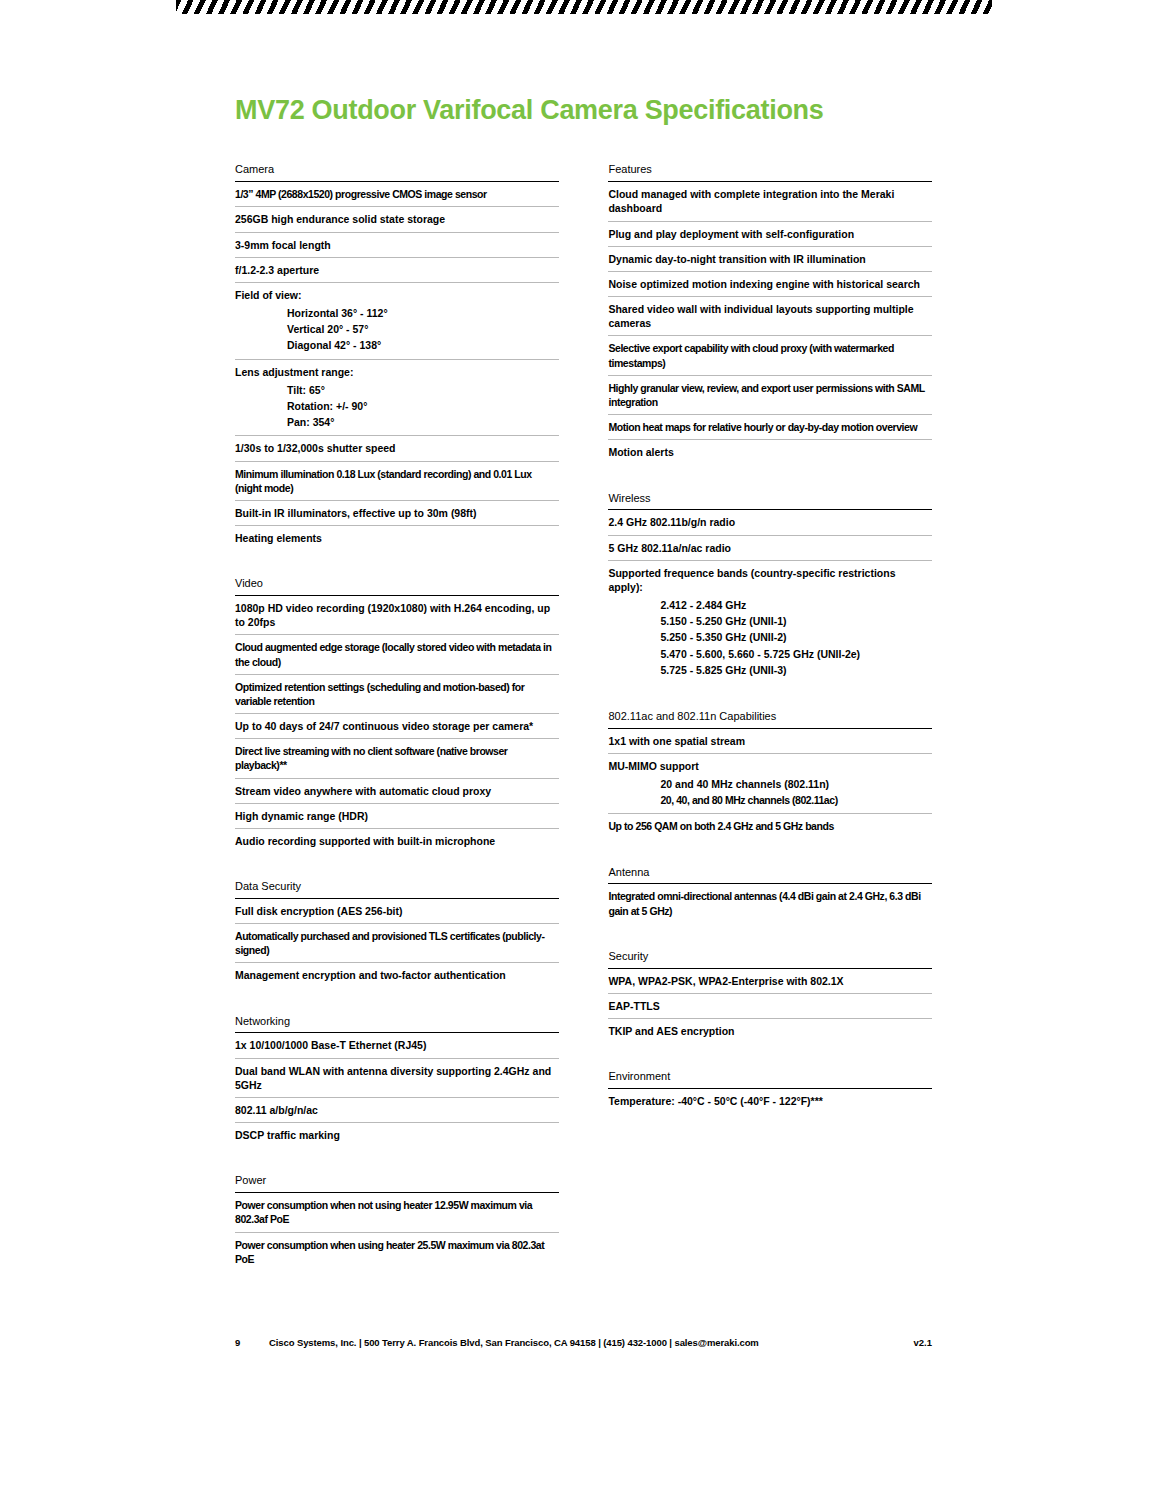MV72 Outdoor Varifocal Camera Specifications
Camera
| 1/3” 4MP (2688x1520) progressive CMOS image sensor |
| 256GB high endurance solid state storage |
| 3-9mm focal length |
| f/1.2-2.3 aperture |
| Field of view: Horizontal 36° - 112° Vertical 20° - 57° Diagonal 42° - 138° |
| Lens adjustment range: Tilt: 65° Rotation: +/- 90° Pan: 354° |
| 1/30s to 1/32,000s shutter speed |
| Minimum illumination 0.18 Lux (standard recording) and 0.01 Lux (night mode) |
| Built-in IR illuminators, effective up to 30m (98ft) |
| Heating elements |
Video
| 1080p HD video recording (1920x1080) with H.264 encoding, up to 20fps |
| Cloud augmented edge storage (locally stored video with metadata in the cloud) |
| Optimized retention settings (scheduling and motion-based) for variable retention |
| Up to 40 days of 24/7 continuous video storage per camera* |
| Direct live streaming with no client software (native browser playback)** |
| Stream video anywhere with automatic cloud proxy |
| High dynamic range (HDR) |
| Audio recording supported with built-in microphone |
Data Security
| Full disk encryption (AES 256-bit) |
| Automatically purchased and provisioned TLS certificates (publicly-signed) |
| Management encryption and two-factor authentication |
Networking
| 1x 10/100/1000 Base-T Ethernet (RJ45) |
| Dual band WLAN with antenna diversity supporting 2.4GHz and 5GHz |
| 802.11 a/b/g/n/ac |
| DSCP traffic marking |
Power
| Power consumption when not using heater 12.95W maximum via 802.3af PoE |
| Power consumption when using heater 25.5W maximum via 802.3at PoE |
Features
| Cloud managed with complete integration into the Meraki dashboard |
| Plug and play deployment with self-configuration |
| Dynamic day-to-night transition with IR illumination |
| Noise optimized motion indexing engine with historical search |
| Shared video wall with individual layouts supporting multiple cameras |
| Selective export capability with cloud proxy (with watermarked timestamps) |
| Highly granular view, review, and export user permissions with SAML integration |
| Motion heat maps for relative hourly or day-by-day motion overview |
| Motion alerts |
Wireless
| 2.4 GHz 802.11b/g/n radio |
| 5 GHz 802.11a/n/ac radio |
| Supported frequence bands (country-specific restrictions apply): 2.412 - 2.484 GHz 5.150 - 5.250 GHz (UNII-1) 5.250 - 5.350 GHz (UNII-2) 5.470 - 5.600, 5.660 - 5.725 GHz (UNII-2e) 5.725 - 5.825 GHz (UNII-3) |
802.11ac and 802.11n Capabilities
| 1x1 with one spatial stream |
| MU-MIMO support 20 and 40 MHz channels (802.11n) 20, 40, and 80 MHz channels (802.11ac) |
| Up to 256 QAM on both 2.4 GHz and 5 GHz bands |
Antenna
| Integrated omni-directional antennas (4.4 dBi gain at 2.4 GHz, 6.3 dBi gain at 5 GHz) |
Security
| WPA, WPA2-PSK, WPA2-Enterprise with 802.1X |
| EAP-TTLS |
| TKIP and AES encryption |
Environment
| Temperature: -40°C - 50°C (-40°F - 122°F)*** |
9
Cisco Systems, Inc. | 500 Terry A. Francois Blvd, San Francisco, CA 94158 | (415) 432-1000 | sales@meraki.com
v2.1